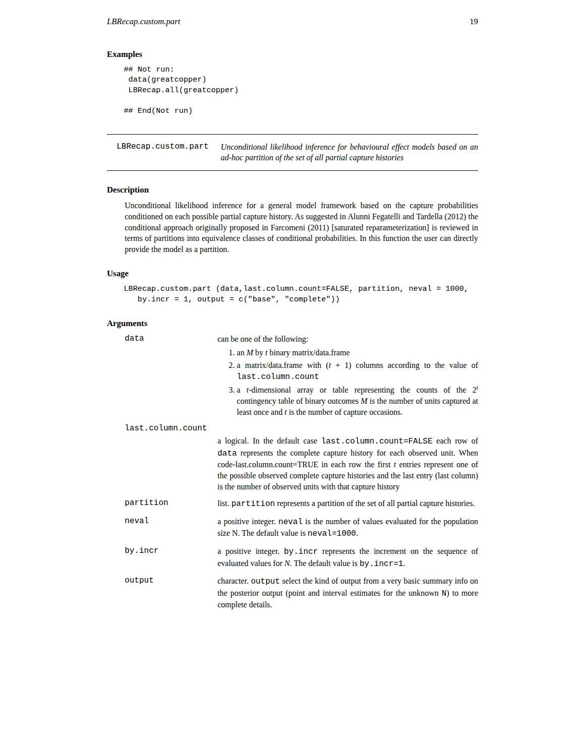LBRecap.custom.part 19
Examples
## Not run:
 data(greatcopper)
 LBRecap.all(greatcopper)

## End(Not run)
LBRecap.custom.part
Unconditional likelihood inference for behavioural effect models based on an ad-hoc partition of the set of all partial capture histories
Description
Unconditional likelihood inference for a general model framework based on the capture probabilities conditioned on each possible partial capture history. As suggested in Alunni Fegatelli and Tardella (2012) the conditional approach originally proposed in Farcomeni (2011) [saturated reparameterization] is reviewed in terms of partitions into equivalence classes of conditional probabilities. In this function the user can directly provide the model as a partition.
Usage
LBRecap.custom.part (data,last.column.count=FALSE, partition, neval = 1000,
   by.incr = 1, output = c("base", "complete"))
Arguments
data
can be one of the following:
an M by t binary matrix/data.frame
a matrix/data.frame with (t + 1) columns according to the value of last.column.count
a t-dimensional array or table representing the counts of the 2t contingency table of binary outcomes M is the number of units captured at least once and t is the number of capture occasions.
last.column.count
a logical. In the default case last.column.count=FALSE each row of data represents the complete capture history for each observed unit. When code-last.column.count=TRUE in each row the first t entries represent one of the possible observed complete capture histories and the last entry (last column) is the number of observed units with that capture history
partition
list. partition represents a partition of the set of all partial capture histories.
neval
a positive integer. neval is the number of values evaluated for the population size N. The default value is neval=1000.
by.incr
a positive integer. by.incr represents the increment on the sequence of evaluated values for N. The default value is by.incr=1.
output
character. output select the kind of output from a very basic summary info on the posterior output (point and interval estimates for the unknown N) to more complete details.